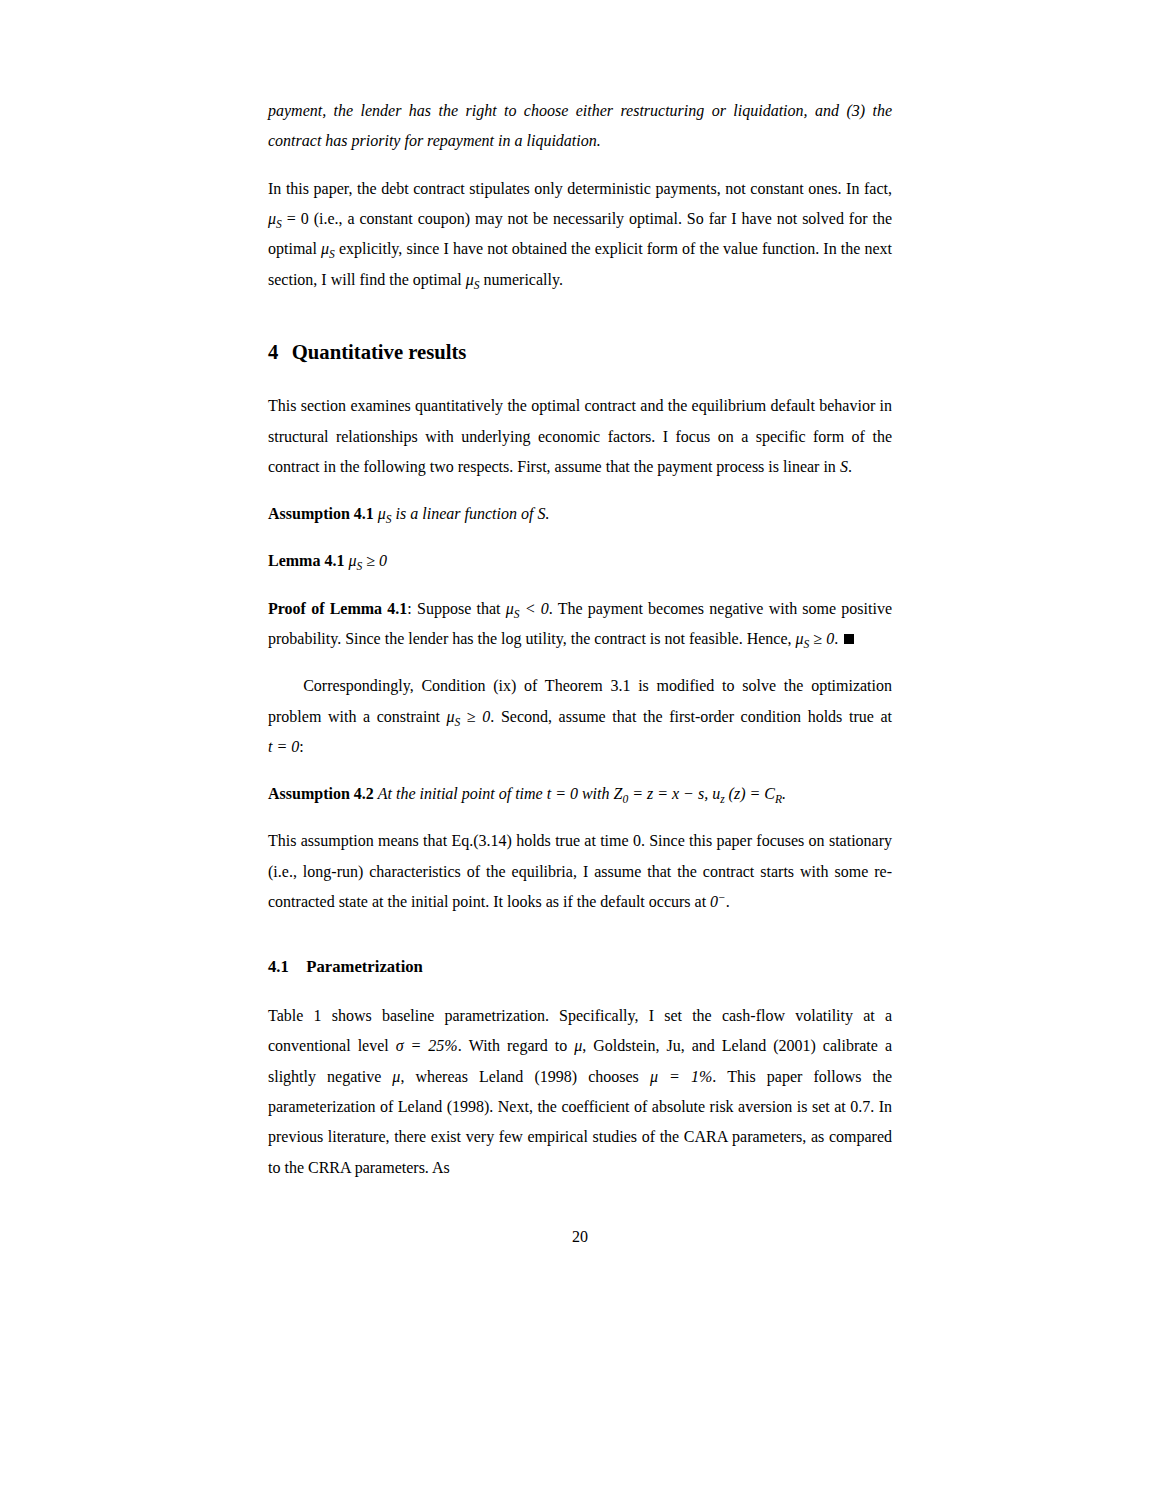payment, the lender has the right to choose either restructuring or liquidation, and (3) the contract has priority for repayment in a liquidation.
In this paper, the debt contract stipulates only deterministic payments, not constant ones. In fact, μS = 0 (i.e., a constant coupon) may not be necessarily optimal. So far I have not solved for the optimal μS explicitly, since I have not obtained the explicit form of the value function. In the next section, I will find the optimal μS numerically.
4 Quantitative results
This section examines quantitatively the optimal contract and the equilibrium default behavior in structural relationships with underlying economic factors. I focus on a specific form of the contract in the following two respects. First, assume that the payment process is linear in S.
Assumption 4.1 μS is a linear function of S.
Lemma 4.1 μS ≥ 0
Proof of Lemma 4.1: Suppose that μS < 0. The payment becomes negative with some positive probability. Since the lender has the log utility, the contract is not feasible. Hence, μS ≥ 0.
Correspondingly, Condition (ix) of Theorem 3.1 is modified to solve the optimization problem with a constraint μS ≥ 0. Second, assume that the first-order condition holds true at t = 0:
Assumption 4.2 At the initial point of time t = 0 with Z0 = z = x − s, uz (z) = CR.
This assumption means that Eq.(3.14) holds true at time 0. Since this paper focuses on stationary (i.e., long-run) characteristics of the equilibria, I assume that the contract starts with some re-contracted state at the initial point. It looks as if the default occurs at 0−.
4.1 Parametrization
Table 1 shows baseline parametrization. Specifically, I set the cash-flow volatility at a conventional level σ = 25%. With regard to μ, Goldstein, Ju, and Leland (2001) calibrate a slightly negative μ, whereas Leland (1998) chooses μ = 1%. This paper follows the parameterization of Leland (1998). Next, the coefficient of absolute risk aversion is set at 0.7. In previous literature, there exist very few empirical studies of the CARA parameters, as compared to the CRRA parameters. As
20